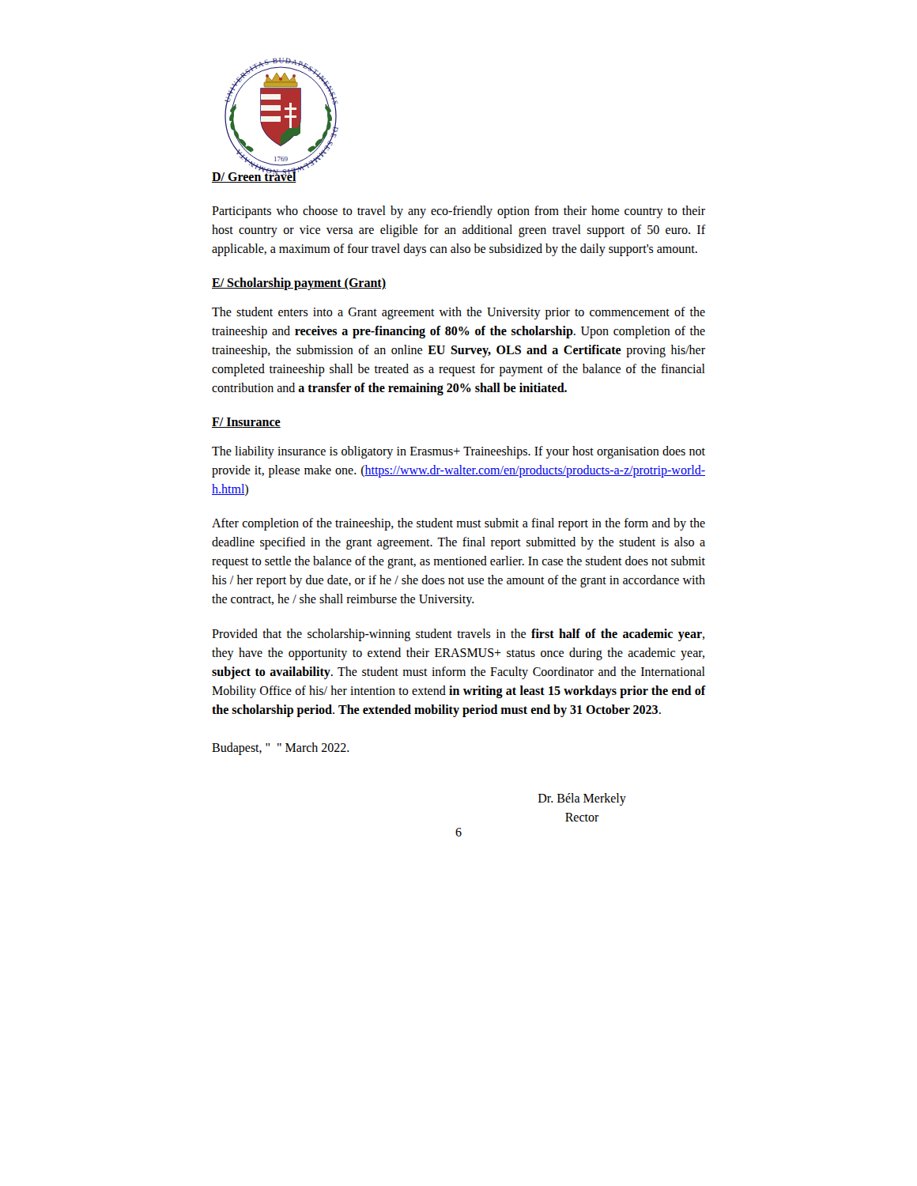UNIVERSITAS BUDAPESTINENSIS DE SEMMELWEIS NOMINATA 1769
D/ Green travel
Participants who choose to travel by any eco-friendly option from their home country to their host country or vice versa are eligible for an additional green travel support of 50 euro. If applicable, a maximum of four travel days can also be subsidized by the daily support's amount.
E/ Scholarship payment (Grant)
The student enters into a Grant agreement with the University prior to commencement of the traineeship and receives a pre-financing of 80% of the scholarship. Upon completion of the traineeship, the submission of an online EU Survey, OLS and a Certificate proving his/her completed traineeship shall be treated as a request for payment of the balance of the financial contribution and a transfer of the remaining 20% shall be initiated.
F/ Insurance
The liability insurance is obligatory in Erasmus+ Traineeships. If your host organisation does not provide it, please make one. (https://www.dr-walter.com/en/products/products-a-z/protrip-world-h.html)
After completion of the traineeship, the student must submit a final report in the form and by the deadline specified in the grant agreement. The final report submitted by the student is also a request to settle the balance of the grant, as mentioned earlier. In case the student does not submit his / her report by due date, or if he / she does not use the amount of the grant in accordance with the contract, he / she shall reimburse the University.
Provided that the scholarship-winning student travels in the first half of the academic year, they have the opportunity to extend their ERASMUS+ status once during the academic year, subject to availability. The student must inform the Faculty Coordinator and the International Mobility Office of his/ her intention to extend in writing at least 15 workdays prior the end of the scholarship period. The extended mobility period must end by 31 October 2023.
Budapest, " " March 2022.
Dr. Béla Merkely
Rector
6